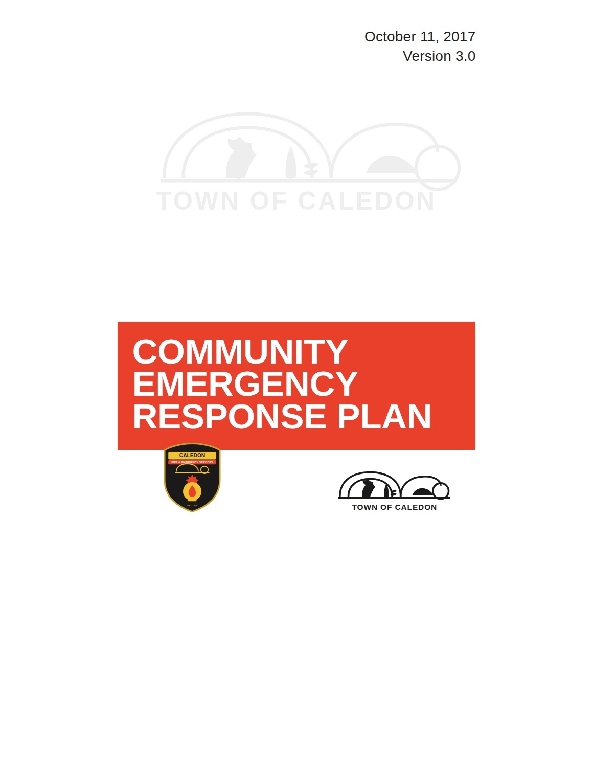October 11, 2017
Version 3.0
TOWN OF CALEDON
Community Emergency Response Plan
CALEDON FIRE & EMERGENCY SERVICES EST. 1923
TOWN OF CALEDON